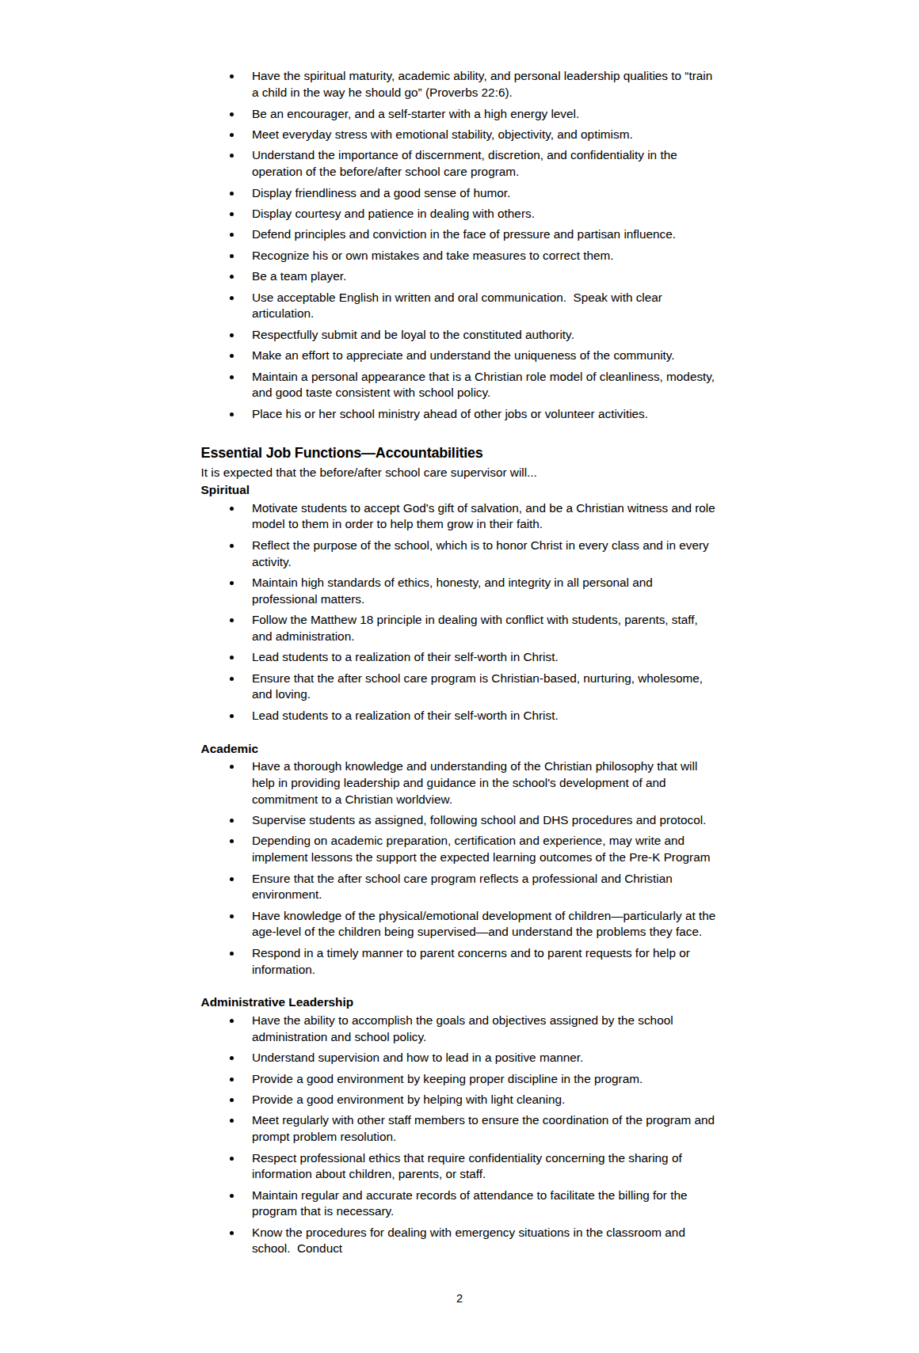Have the spiritual maturity, academic ability, and personal leadership qualities to “train a child in the way he should go” (Proverbs 22:6).
Be an encourager, and a self-starter with a high energy level.
Meet everyday stress with emotional stability, objectivity, and optimism.
Understand the importance of discernment, discretion, and confidentiality in the operation of the before/after school care program.
Display friendliness and a good sense of humor.
Display courtesy and patience in dealing with others.
Defend principles and conviction in the face of pressure and partisan influence.
Recognize his or own mistakes and take measures to correct them.
Be a team player.
Use acceptable English in written and oral communication. Speak with clear articulation.
Respectfully submit and be loyal to the constituted authority.
Make an effort to appreciate and understand the uniqueness of the community.
Maintain a personal appearance that is a Christian role model of cleanliness, modesty, and good taste consistent with school policy.
Place his or her school ministry ahead of other jobs or volunteer activities.
Essential Job Functions—Accountabilities
It is expected that the before/after school care supervisor will...
Spiritual
Motivate students to accept God's gift of salvation, and be a Christian witness and role model to them in order to help them grow in their faith.
Reflect the purpose of the school, which is to honor Christ in every class and in every activity.
Maintain high standards of ethics, honesty, and integrity in all personal and professional matters.
Follow the Matthew 18 principle in dealing with conflict with students, parents, staff, and administration.
Lead students to a realization of their self-worth in Christ.
Ensure that the after school care program is Christian-based, nurturing, wholesome, and loving.
Lead students to a realization of their self-worth in Christ.
Academic
Have a thorough knowledge and understanding of the Christian philosophy that will help in providing leadership and guidance in the school's development of and commitment to a Christian worldview.
Supervise students as assigned, following school and DHS procedures and protocol.
Depending on academic preparation, certification and experience, may write and implement lessons the support the expected learning outcomes of the Pre-K Program
Ensure that the after school care program reflects a professional and Christian environment.
Have knowledge of the physical/emotional development of children—particularly at the age-level of the children being supervised—and understand the problems they face.
Respond in a timely manner to parent concerns and to parent requests for help or information.
Administrative Leadership
Have the ability to accomplish the goals and objectives assigned by the school administration and school policy.
Understand supervision and how to lead in a positive manner.
Provide a good environment by keeping proper discipline in the program.
Provide a good environment by helping with light cleaning.
Meet regularly with other staff members to ensure the coordination of the program and prompt problem resolution.
Respect professional ethics that require confidentiality concerning the sharing of information about children, parents, or staff.
Maintain regular and accurate records of attendance to facilitate the billing for the program that is necessary.
Know the procedures for dealing with emergency situations in the classroom and school. Conduct
2